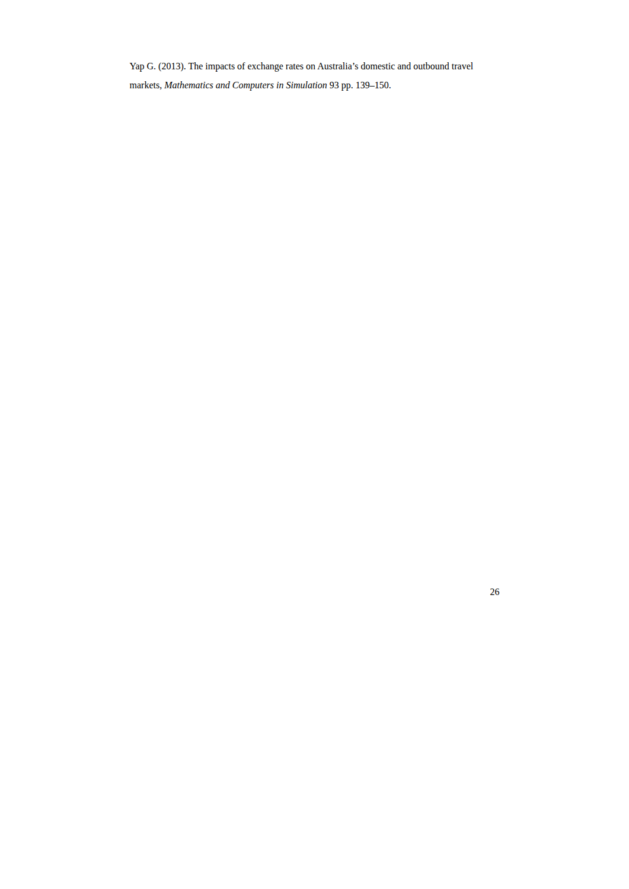Yap G. (2013). The impacts of exchange rates on Australia’s domestic and outbound travel markets, Mathematics and Computers in Simulation 93 pp. 139–150.
26